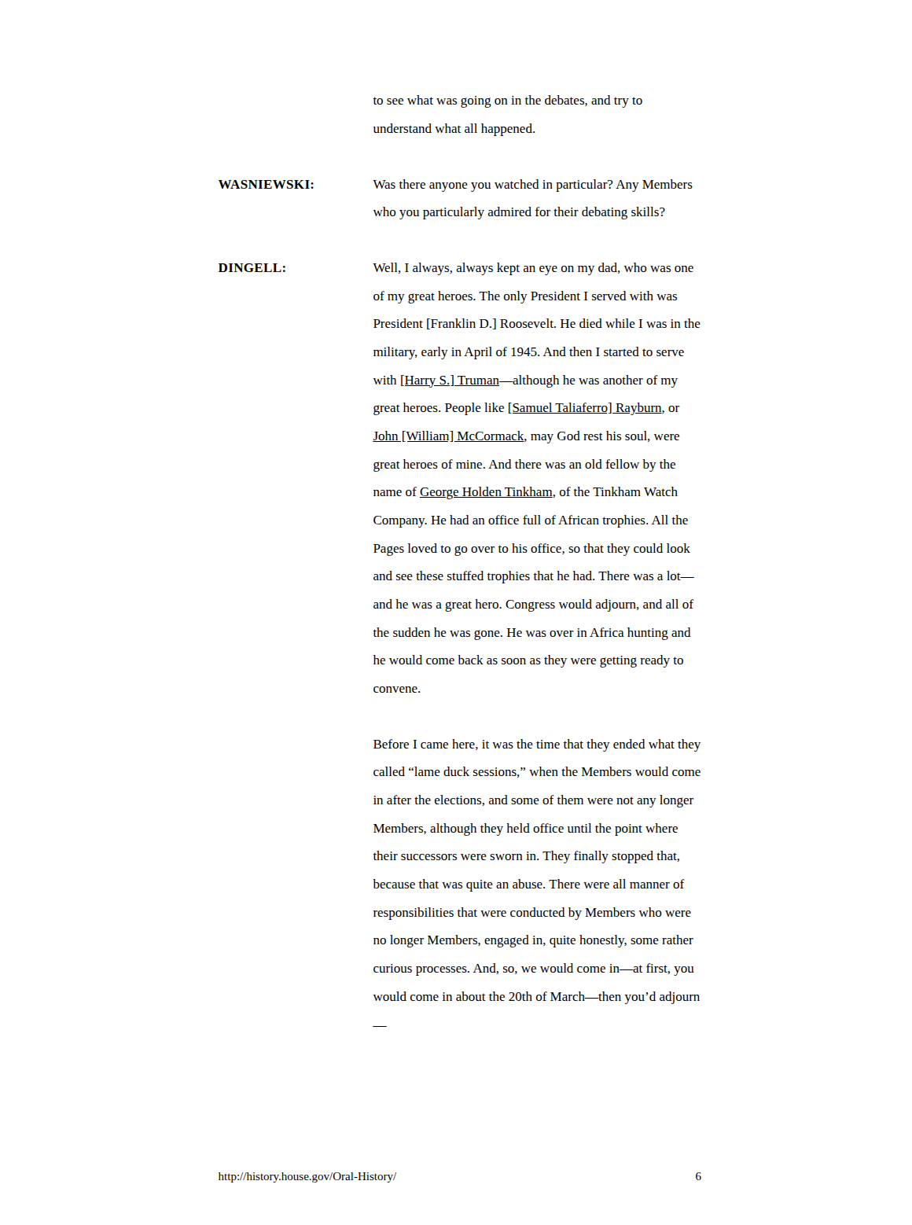to see what was going on in the debates, and try to understand what all happened.
WASNIEWSKI:
Was there anyone you watched in particular? Any Members who you particularly admired for their debating skills?
DINGELL:
Well, I always, always kept an eye on my dad, who was one of my great heroes. The only President I served with was President [Franklin D.] Roosevelt. He died while I was in the military, early in April of 1945. And then I started to serve with [Harry S.] Truman—although he was another of my great heroes. People like [Samuel Taliaferro] Rayburn, or John [William] McCormack, may God rest his soul, were great heroes of mine. And there was an old fellow by the name of George Holden Tinkham, of the Tinkham Watch Company. He had an office full of African trophies. All the Pages loved to go over to his office, so that they could look and see these stuffed trophies that he had. There was a lot—and he was a great hero. Congress would adjourn, and all of the sudden he was gone. He was over in Africa hunting and he would come back as soon as they were getting ready to convene.
Before I came here, it was the time that they ended what they called “lame duck sessions,” when the Members would come in after the elections, and some of them were not any longer Members, although they held office until the point where their successors were sworn in. They finally stopped that, because that was quite an abuse. There were all manner of responsibilities that were conducted by Members who were no longer Members, engaged in, quite honestly, some rather curious processes. And, so, we would come in—at first, you would come in about the 20th of March—then you’d adjourn—
http://history.house.gov/Oral-History/ 6